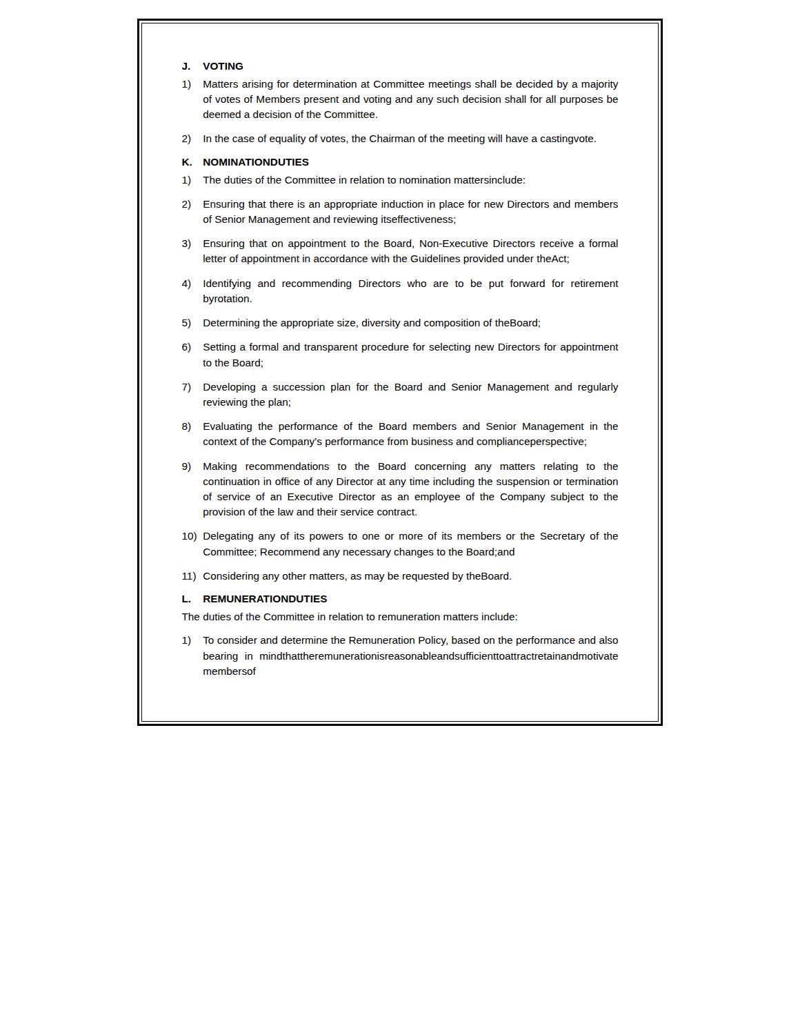J.
VOTING
1) Matters arising for determination at Committee meetings shall be decided by a majority of votes of Members present and voting and any such decision shall for all purposes be deemed a decision of the Committee.
2) In the case of equality of votes, the Chairman of the meeting will have a castingvote.
K.
NOMINATIONDUTIES
1) The duties of the Committee in relation to nomination mattersinclude:
2) Ensuring that there is an appropriate induction in place for new Directors and members of Senior Management and reviewing itseffectiveness;
3) Ensuring that on appointment to the Board, Non-Executive Directors receive a formal letter of appointment in accordance with the Guidelines provided under theAct;
4) Identifying and recommending Directors who are to be put forward for retirement byrotation.
5) Determining the appropriate size, diversity and composition of theBoard;
6) Setting a formal and transparent procedure for selecting new Directors for appointment to the Board;
7) Developing a succession plan for the Board and Senior Management and regularly reviewing the plan;
8) Evaluating the performance of the Board members and Senior Management in the context of the Company’s performance from business and complianceperspective;
9) Making recommendations to the Board concerning any matters relating to the continuation in office of any Director at any time including the suspension or termination of service of an Executive Director as an employee of the Company subject to the provision of the law and their service contract.
10) Delegating any of its powers to one or more of its members or the Secretary of the Committee; Recommend any necessary changes to the Board;and
11) Considering any other matters, as may be requested by theBoard.
L.
REMUNERATIONDUTIES
The duties of the Committee in relation to remuneration matters include:
1) To consider and determine the Remuneration Policy, based on the performance and also bearing in mindthattheremunerationisreasonableandsufficienttoattractretainandmotivatemembersof